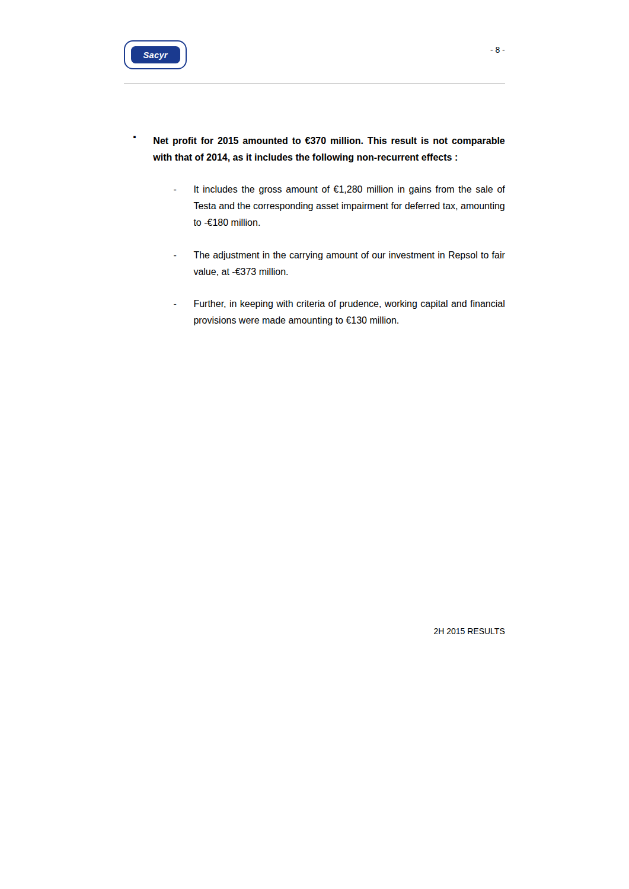Sacyr
- 8 -
Net profit for 2015 amounted to €370 million. This result is not comparable with that of 2014, as it includes the following non-recurrent effects :
It includes the gross amount of €1,280 million in gains from the sale of Testa and the corresponding asset impairment for deferred tax, amounting to -€180 million.
The adjustment in the carrying amount of our investment in Repsol to fair value, at -€373 million.
Further, in keeping with criteria of prudence, working capital and financial provisions were made amounting to €130 million.
2H 2015 RESULTS